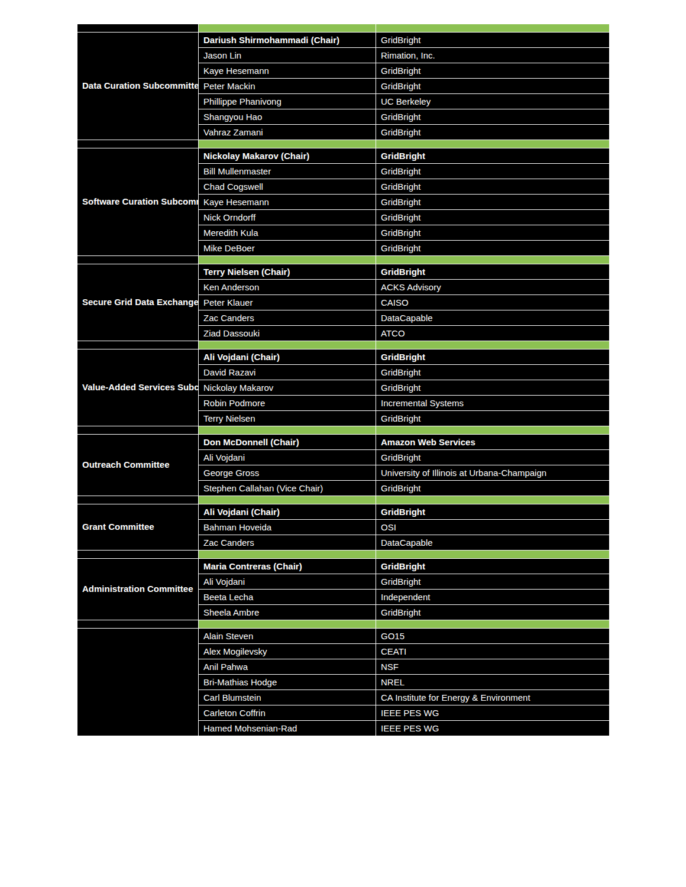| Data Curation Subcommittee | Dariush Shirmohammadi (Chair) | GridBright |
| Jason Lin | Rimation, Inc. |
| Kaye Hesemann | GridBright |
| Peter Mackin | GridBright |
| Phillippe Phanivong | UC Berkeley |
| Shangyou Hao | GridBright |
| Vahraz Zamani | GridBright |
| Software Curation Subcommittee | Nickolay Makarov (Chair) | GridBright |
| Bill Mullenmaster | GridBright |
| Chad Cogswell | GridBright |
| Kaye Hesemann | GridBright |
| Nick Orndorff | GridBright |
| Meredith Kula | GridBright |
| Mike DeBoer | GridBright |
| Secure Grid Data Exchange Working Group | Terry Nielsen (Chair) | GridBright |
| Ken Anderson | ACKS Advisory |
| Peter Klauer | CAISO |
| Zac Canders | DataCapable |
| Ziad Dassouki | ATCO |
| Value-Added Services Subcommittee | Ali Vojdani (Chair) | GridBright |
| David Razavi | GridBright |
| Nickolay Makarov | GridBright |
| Robin Podmore | Incremental Systems |
| Terry Nielsen | GridBright |
| Outreach Committee | Don McDonnell (Chair) | Amazon Web Services |
| Ali Vojdani | GridBright |
| George Gross | University of Illinois at Urbana-Champaign |
| Stephen Callahan (Vice Chair) | GridBright |
| Grant Committee | Ali Vojdani (Chair) | GridBright |
| Bahman Hoveida | OSI |
| Zac Canders | DataCapable |
| Administration Committee | Maria Contreras (Chair) | GridBright |
| Ali Vojdani | GridBright |
| Beeta Lecha | Independent |
| Sheela Ambre | GridBright |
| | Alain Steven | GO15 |
| Alex Mogilevsky | CEATI |
| Anil Pahwa | NSF |
| Bri-Mathias Hodge | NREL |
| Carl Blumstein | CA Institute for Energy & Environment |
| Carleton Coffrin | IEEE PES WG |
| Hamed Mohsenian-Rad | IEEE PES WG |